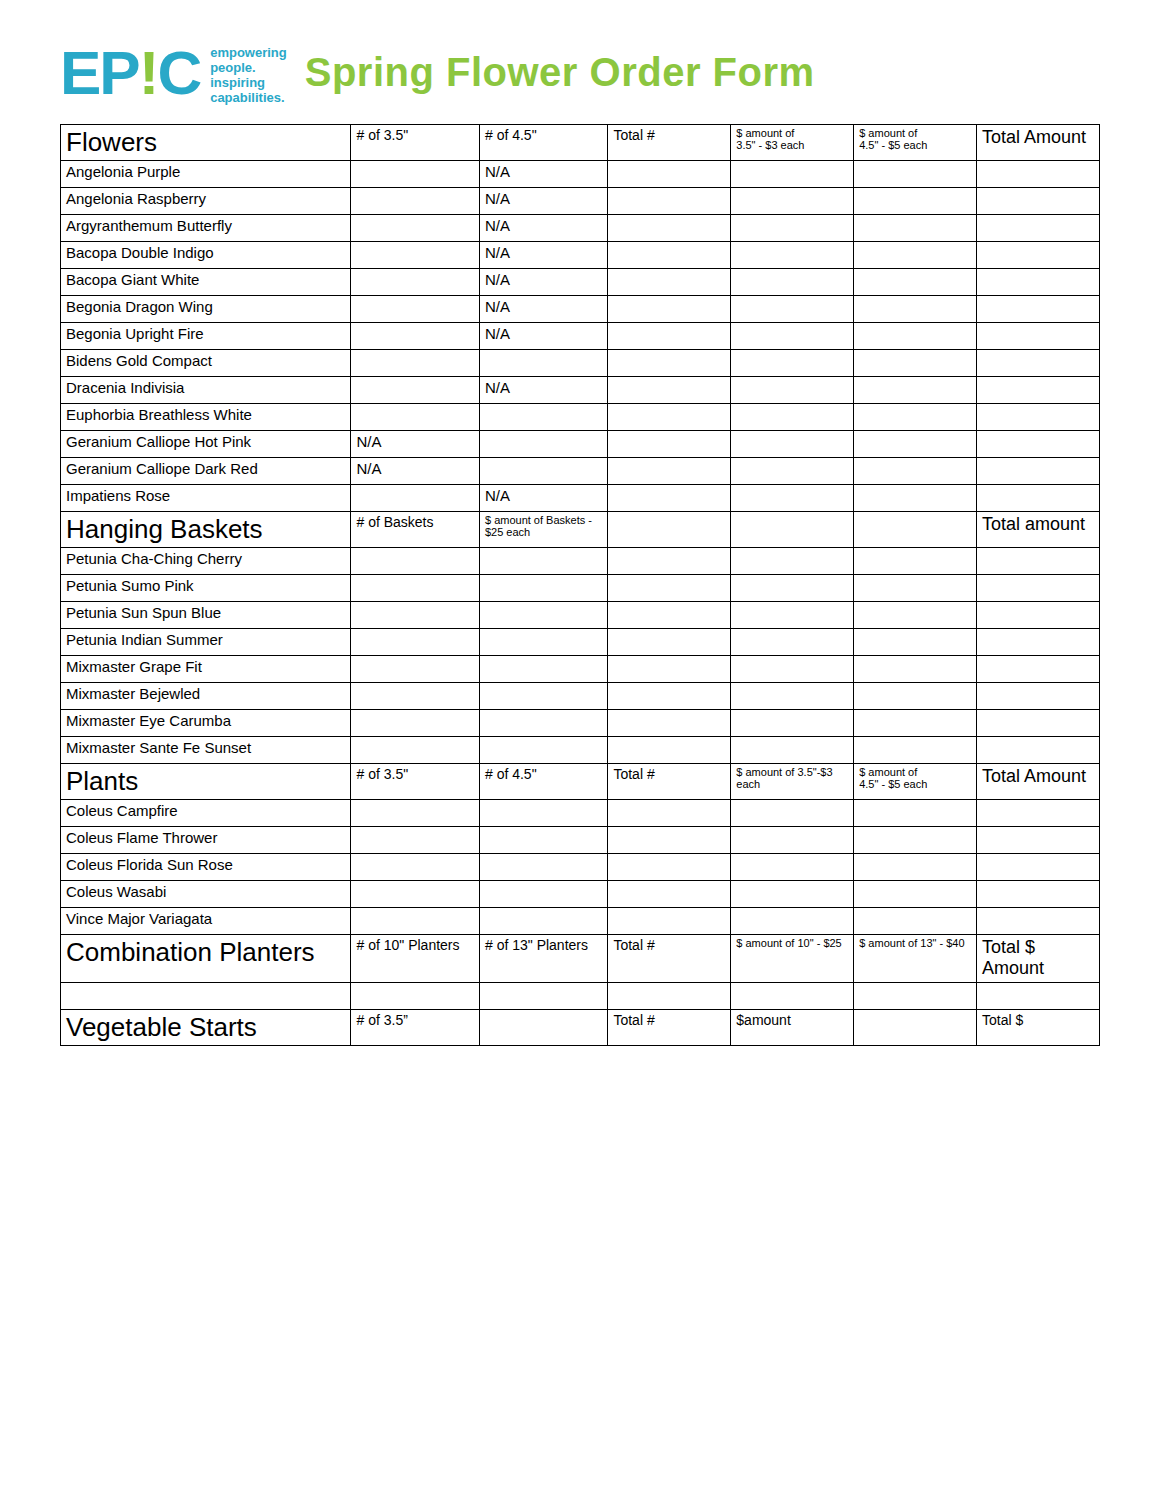EP!C
empowering
people.
inspiring
capabilities.
Spring Flower Order Form
| Flowers | # of 3.5" | # of 4.5" | Total # | $ amount of 3.5" - $3 each | $ amount of 4.5" - $5 each | Total Amount |
| Angelonia Purple | | N/A | | | | |
| Angelonia Raspberry | | N/A | | | | |
| Argyranthemum Butterfly | | N/A | | | | |
| Bacopa Double Indigo | | N/A | | | | |
| Bacopa Giant White | | N/A | | | | |
| Begonia Dragon Wing | | N/A | | | | |
| Begonia Upright Fire | | N/A | | | | |
| Bidens Gold Compact | | | | | | |
| Dracenia Indivisia | | N/A | | | | |
| Euphorbia Breathless White | | | | | | |
| Geranium Calliope Hot Pink | N/A | | | | | |
| Geranium Calliope Dark Red | N/A | | | | | |
| Impatiens Rose | | N/A | | | | |
| Hanging Baskets | # of Baskets | $ amount of Baskets - $25 each | | | | Total amount |
| Petunia Cha-Ching Cherry | | | | | | |
| Petunia Sumo Pink | | | | | | |
| Petunia Sun Spun Blue | | | | | | |
| Petunia Indian Summer | | | | | | |
| Mixmaster Grape Fit | | | | | | |
| Mixmaster Bejewled | | | | | | |
| Mixmaster Eye Carumba | | | | | | |
| Mixmaster Sante Fe Sunset | | | | | | |
| Plants | # of 3.5" | # of 4.5" | Total # | $ amount of 3.5"-$3 each | $ amount of 4.5" - $5 each | Total Amount |
| Coleus Campfire | | | | | | |
| Coleus Flame Thrower | | | | | | |
| Coleus Florida Sun Rose | | | | | | |
| Coleus Wasabi | | | | | | |
| Vince Major Variagata | | | | | | |
| Combination Planters | # of 10" Planters | # of 13" Planters | Total # | $ amount of 10" - $25 | $ amount of 13" - $40 | Total $ Amount |
| Vegetable Starts | # of 3.5” | | Total # | $amount | | Total $ |